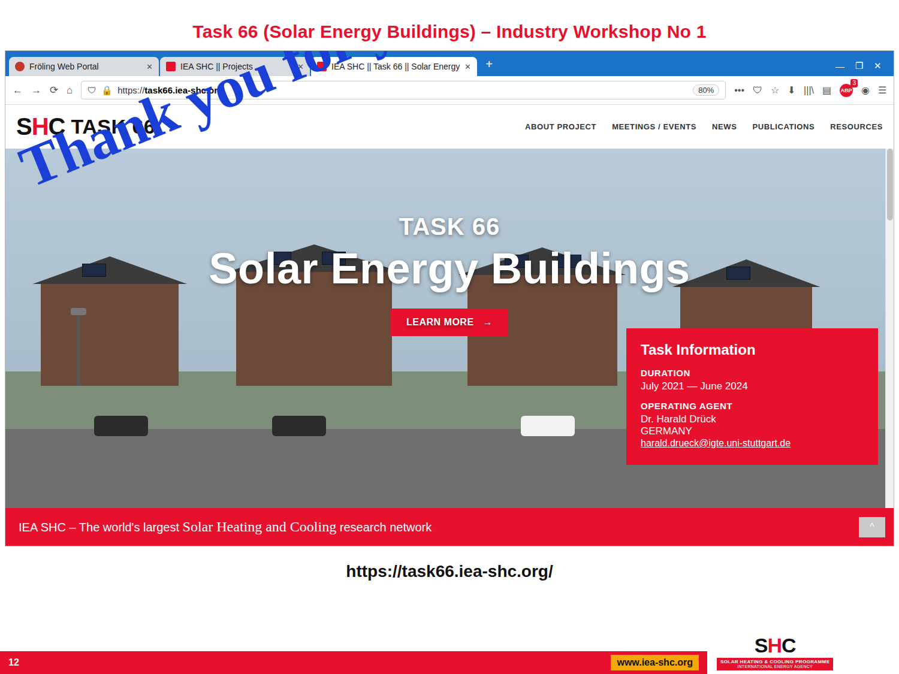Task 66 (Solar Energy Buildings) – Industry Workshop No 1
Fröling Web Portal ✕
IEA SHC || Projects ✕
IEA SHC || Task 66 || Solar Energy ✕
+
—❐✕
← → ⟳ ⌂
🛡 🔒 https://task66.iea-shc.org 80%
••• 🛡 ☆ ⬇ |||\ ▤ ABP 3 ◉ ☰
SHC TASK 66
ABOUT PROJECT MEETINGS / EVENTS NEWS PUBLICATIONS RESOURCES
TASK 66
Solar Energy Buildings
LEARN MORE →
Task Information
DURATION
July 2021 — June 2024
OPERATING AGENT
Dr. Harald Drück
GERMANY
harald.drueck@igte.uni-stuttgart.de
IEA SHC – The world's largest Solar Heating and Cooling research network
^
Thank you for your attention
https://task66.iea-shc.org/
12 www.iea-shc.org
SHC
SOLAR HEATING & COOLING PROGRAMMEINTERNATIONAL ENERGY AGENCY